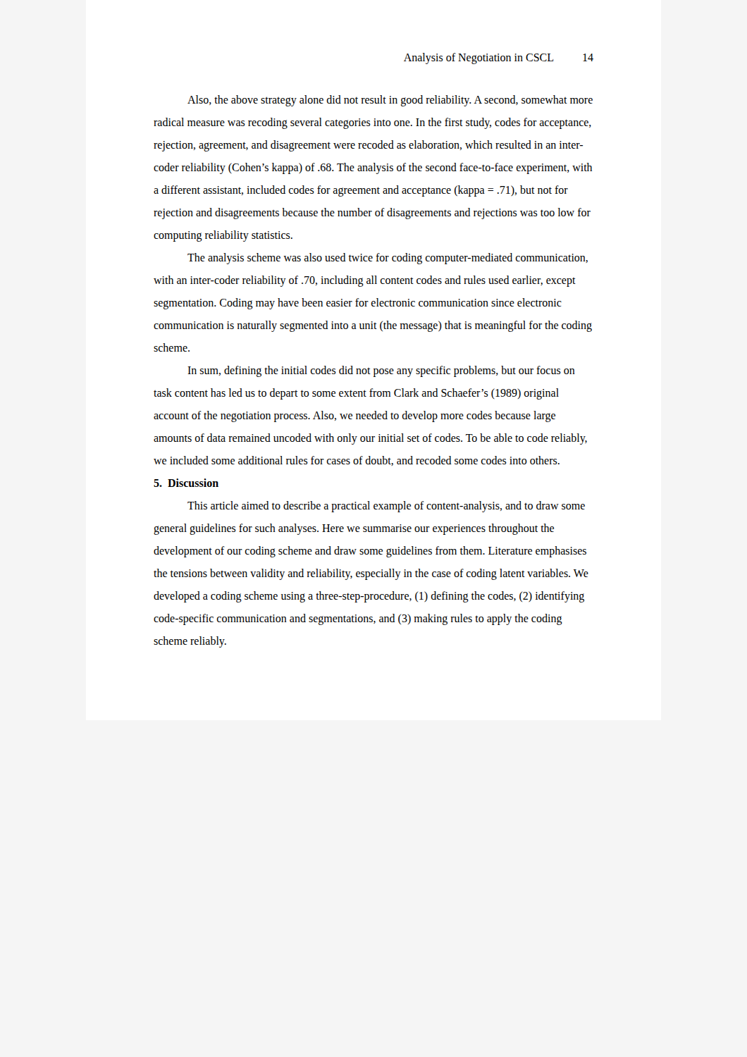Analysis of Negotiation in CSCL 14
Also, the above strategy alone did not result in good reliability. A second, somewhat more radical measure was recoding several categories into one. In the first study, codes for acceptance, rejection, agreement, and disagreement were recoded as elaboration, which resulted in an inter-coder reliability (Cohen’s kappa) of .68. The analysis of the second face-to-face experiment, with a different assistant, included codes for agreement and acceptance (kappa = .71), but not for rejection and disagreements because the number of disagreements and rejections was too low for computing reliability statistics.
The analysis scheme was also used twice for coding computer-mediated communication, with an inter-coder reliability of .70, including all content codes and rules used earlier, except segmentation. Coding may have been easier for electronic communication since electronic communication is naturally segmented into a unit (the message) that is meaningful for the coding scheme.
In sum, defining the initial codes did not pose any specific problems, but our focus on task content has led us to depart to some extent from Clark and Schaefer’s (1989) original account of the negotiation process. Also, we needed to develop more codes because large amounts of data remained uncoded with only our initial set of codes. To be able to code reliably, we included some additional rules for cases of doubt, and recoded some codes into others.
5. Discussion
This article aimed to describe a practical example of content-analysis, and to draw some general guidelines for such analyses. Here we summarise our experiences throughout the development of our coding scheme and draw some guidelines from them. Literature emphasises the tensions between validity and reliability, especially in the case of coding latent variables. We developed a coding scheme using a three-step-procedure, (1) defining the codes, (2) identifying code-specific communication and segmentations, and (3) making rules to apply the coding scheme reliably.